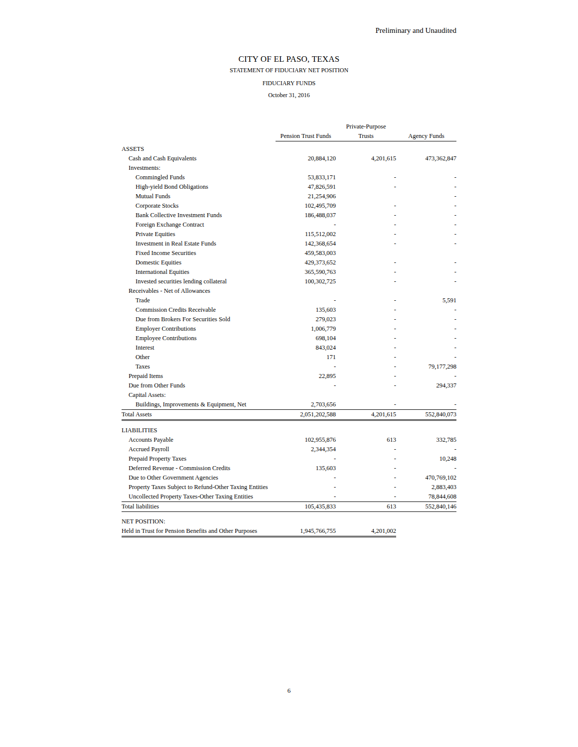Preliminary and Unaudited
CITY OF EL PASO, TEXAS
STATEMENT OF FIDUCIARY NET POSITION
FIDUCIARY FUNDS
October 31, 2016
| | | Private-Purpose | |
| | Pension Trust Funds | Trusts | Agency Funds |
| ASSETS | | | |
| Cash and Cash Equivalents | 20,884,120 | 4,201,615 | 473,362,847 |
| Investments: | | | |
| Commingled Funds | 53,833,171 | - | - |
| High-yield Bond Obligations | 47,826,591 | - | - |
| Mutual Funds | 21,254,906 | | - |
| Corporate Stocks | 102,495,709 | - | - |
| Bank Collective Investment Funds | 186,488,037 | - | - |
| Foreign Exchange Contract | - | - | - |
| Private Equities | 115,512,002 | - | - |
| Investment in Real Estate Funds | 142,368,654 | - | - |
| Fixed Income Securities | 459,583,003 | | |
| Domestic Equities | 429,373,652 | - | - |
| International Equities | 365,590,763 | - | - |
| Invested securities lending collateral | 100,302,725 | - | - |
| Receivables - Net of Allowances | | | |
| Trade | - | - | 5,591 |
| Commission Credits Receivable | 135,603 | - | - |
| Due from Brokers For Securities Sold | 279,023 | - | - |
| Employer Contributions | 1,006,779 | - | - |
| Employee Contributions | 698,104 | - | - |
| Interest | 843,024 | - | - |
| Other | 171 | - | - |
| Taxes | - | - | 79,177,298 |
| Prepaid Items | 22,895 | - | - |
| Due from Other Funds | - | - | 294,337 |
| Capital Assets: | | | |
| Buildings, Improvements & Equipment, Net | 2,703,656 | - | - |
| Total Assets | 2,051,202,588 | 4,201,615 | 552,840,073 |
| LIABILITIES | | | |
| Accounts Payable | 102,955,876 | 613 | 332,785 |
| Accrued Payroll | 2,344,354 | - | - |
| Prepaid Property Taxes | - | - | 10,248 |
| Deferred Revenue - Commission Credits | 135,603 | - | - |
| Due to Other Government Agencies | - | - | 470,769,102 |
| Property Taxes Subject to Refund-Other Taxing Entities | - | - | 2,883,403 |
| Uncollected Property Taxes-Other Taxing Entities | - | - | 78,844,608 |
| Total liabilities | 105,435,833 | 613 | 552,840,146 |
| NET POSITION: | | | |
| Held in Trust for Pension Benefits and Other Purposes | 1,945,766,755 | 4,201,002 | |
6